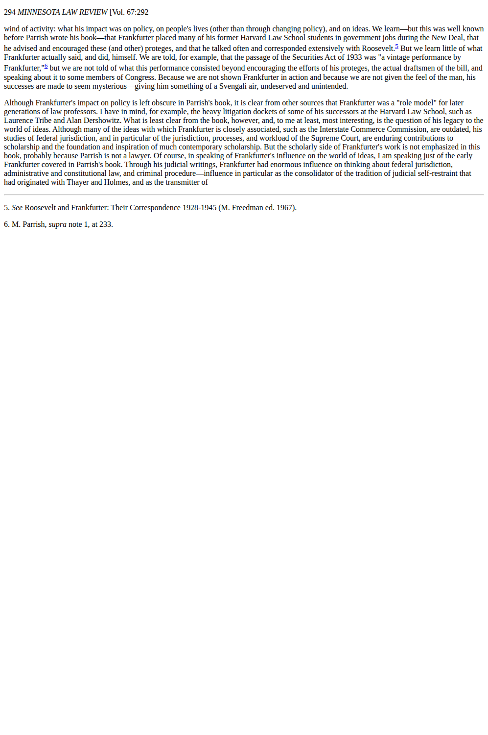294 MINNESOTA LAW REVIEW [Vol. 67:292
wind of activity: what his impact was on policy, on people's lives (other than through changing policy), and on ideas. We learn—but this was well known before Parrish wrote his book—that Frankfurter placed many of his former Harvard Law School students in government jobs during the New Deal, that he advised and encouraged these (and other) proteges, and that he talked often and corresponded extensively with Roosevelt.5 But we learn little of what Frankfurter actually said, and did, himself. We are told, for example, that the passage of the Securities Act of 1933 was "a vintage performance by Frankfurter,"6 but we are not told of what this performance consisted beyond encouraging the efforts of his proteges, the actual draftsmen of the bill, and speaking about it to some members of Congress. Because we are not shown Frankfurter in action and because we are not given the feel of the man, his successes are made to seem mysterious—giving him something of a Svengali air, undeserved and unintended.
Although Frankfurter's impact on policy is left obscure in Parrish's book, it is clear from other sources that Frankfurter was a "role model" for later generations of law professors. I have in mind, for example, the heavy litigation dockets of some of his successors at the Harvard Law School, such as Laurence Tribe and Alan Dershowitz. What is least clear from the book, however, and, to me at least, most interesting, is the question of his legacy to the world of ideas. Although many of the ideas with which Frankfurter is closely associated, such as the Interstate Commerce Commission, are outdated, his studies of federal jurisdiction, and in particular of the jurisdiction, processes, and workload of the Supreme Court, are enduring contributions to scholarship and the foundation and inspiration of much contemporary scholarship. But the scholarly side of Frankfurter's work is not emphasized in this book, probably because Parrish is not a lawyer. Of course, in speaking of Frankfurter's influence on the world of ideas, I am speaking just of the early Frankfurter covered in Parrish's book. Through his judicial writings, Frankfurter had enormous influence on thinking about federal jurisdiction, administrative and constitutional law, and criminal procedure—influence in particular as the consolidator of the tradition of judicial self-restraint that had originated with Thayer and Holmes, and as the transmitter of
5. See Roosevelt and Frankfurter: Their Correspondence 1928-1945 (M. Freedman ed. 1967).
6. M. Parrish, supra note 1, at 233.